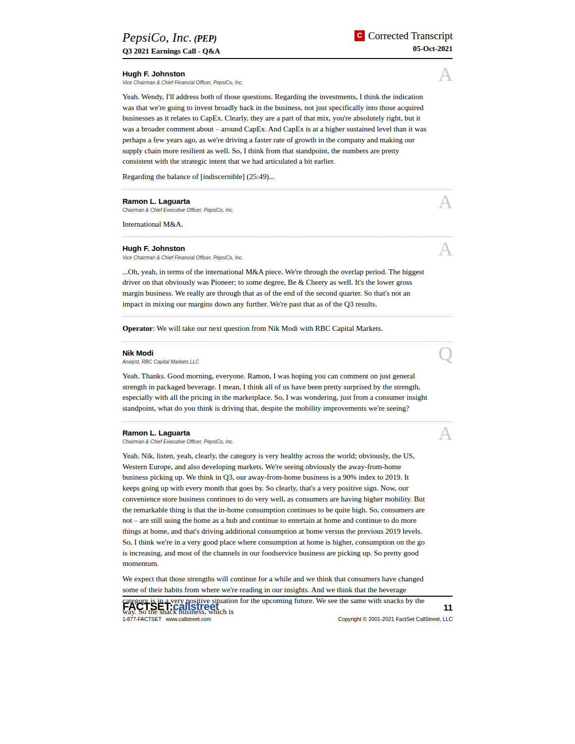PepsiCo, Inc. (PEP)
Q3 2021 Earnings Call - Q&A
CCorrected Transcript
05-Oct-2021
A
Hugh F. Johnston
Vice Chairman & Chief Financial Officer, PepsiCo, Inc.
Yeah. Wendy, I'll address both of those questions. Regarding the investments, I think the indication was that we're going to invest broadly back in the business, not just specifically into those acquired businesses as it relates to CapEx. Clearly, they are a part of that mix, you're absolutely right, but it was a broader comment about – around CapEx. And CapEx is at a higher sustained level than it was perhaps a few years ago, as we're driving a faster rate of growth in the company and making our supply chain more resilient as well. So, I think from that standpoint, the numbers are pretty consistent with the strategic intent that we had articulated a bit earlier.
Regarding the balance of [indiscernible] (25:49)...
A
Ramon L. Laguarta
Chairman & Chief Executive Officer, PepsiCo, Inc.
International M&A.
A
Hugh F. Johnston
Vice Chairman & Chief Financial Officer, PepsiCo, Inc.
...Oh, yeah, in terms of the international M&A piece. We're through the overlap period. The biggest driver on that obviously was Pioneer; to some degree, Be & Cheery as well. It's the lower gross margin business. We really are through that as of the end of the second quarter. So that's not an impact in mixing our margins down any further. We're past that as of the Q3 results.
Operator: We will take our next question from Nik Modi with RBC Capital Markets.
Q
Nik Modi
Analyst, RBC Capital Markets LLC
Yeah. Thanks. Good morning, everyone. Ramon, I was hoping you can comment on just general strength in packaged beverage. I mean, I think all of us have been pretty surprised by the strength, especially with all the pricing in the marketplace. So, I was wondering, just from a consumer insight standpoint, what do you think is driving that, despite the mobility improvements we're seeing?
A
Ramon L. Laguarta
Chairman & Chief Executive Officer, PepsiCo, Inc.
Yeah. Nik, listen, yeah, clearly, the category is very healthy across the world; obviously, the US, Western Europe, and also developing markets. We're seeing obviously the away-from-home business picking up. We think in Q3, our away-from-home business is a 90% index to 2019. It keeps going up with every month that goes by. So clearly, that's a very positive sign. Now, our convenience store business continues to do very well, as consumers are having higher mobility. But the remarkable thing is that the in-home consumption continues to be quite high. So, consumers are not – are still using the home as a hub and continue to entertain at home and continue to do more things at home, and that's driving additional consumption at home versus the previous 2019 levels. So, I think we're in a very good place where consumption at home is higher, consumption on the go is increasing, and most of the channels in our foodservice business are picking up. So pretty good momentum.
We expect that those strengths will continue for a while and we think that consumers have changed some of their habits from where we're reading in our insights. And we think that the beverage category is in a very positive situation for the upcoming future. We see the same with snacks by the way. So the snack business, which is
FACTSET: callstreet
11
1-877-FACTSET www.callstreet.com
Copyright © 2001-2021 FactSet CallStreet, LLC